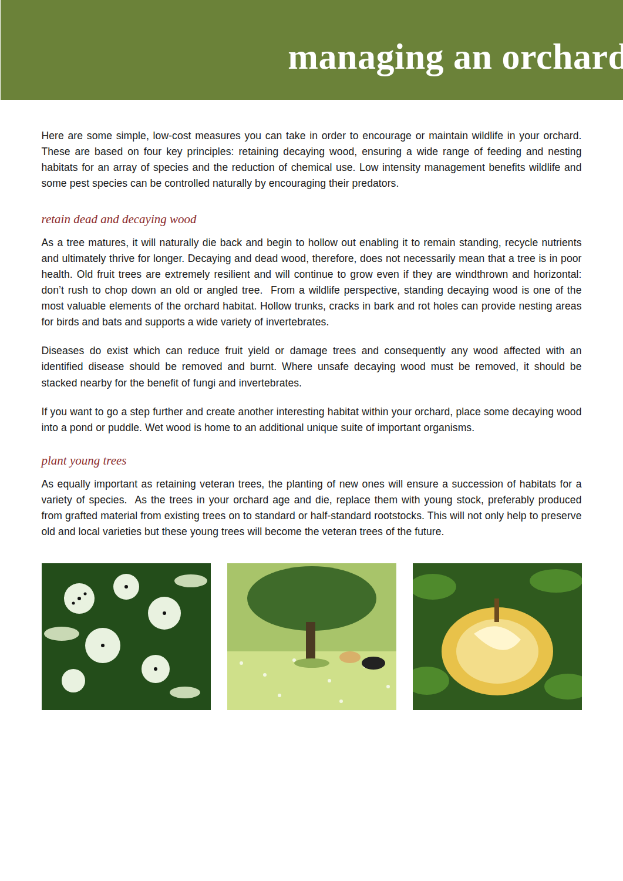managing an orchard
Here are some simple, low-cost measures you can take in order to encourage or maintain wildlife in your orchard. These are based on four key principles: retaining decaying wood, ensuring a wide range of feeding and nesting habitats for an array of species and the reduction of chemical use. Low intensity management benefits wildlife and some pest species can be controlled naturally by encouraging their predators.
retain dead and decaying wood
As a tree matures, it will naturally die back and begin to hollow out enabling it to remain standing, recycle nutrients and ultimately thrive for longer. Decaying and dead wood, therefore, does not necessarily mean that a tree is in poor health. Old fruit trees are extremely resilient and will continue to grow even if they are windthrown and horizontal: don’t rush to chop down an old or angled tree. From a wildlife perspective, standing decaying wood is one of the most valuable elements of the orchard habitat. Hollow trunks, cracks in bark and rot holes can provide nesting areas for birds and bats and supports a wide variety of invertebrates.
Diseases do exist which can reduce fruit yield or damage trees and consequently any wood affected with an identified disease should be removed and burnt. Where unsafe decaying wood must be removed, it should be stacked nearby for the benefit of fungi and invertebrates.
If you want to go a step further and create another interesting habitat within your orchard, place some decaying wood into a pond or puddle. Wet wood is home to an additional unique suite of important organisms.
plant young trees
As equally important as retaining veteran trees, the planting of new ones will ensure a succession of habitats for a variety of species. As the trees in your orchard age and die, replace them with young stock, preferably produced from grafted material from existing trees on to standard or half-standard rootstocks. This will not only help to preserve old and local varieties but these young trees will become the veteran trees of the future.